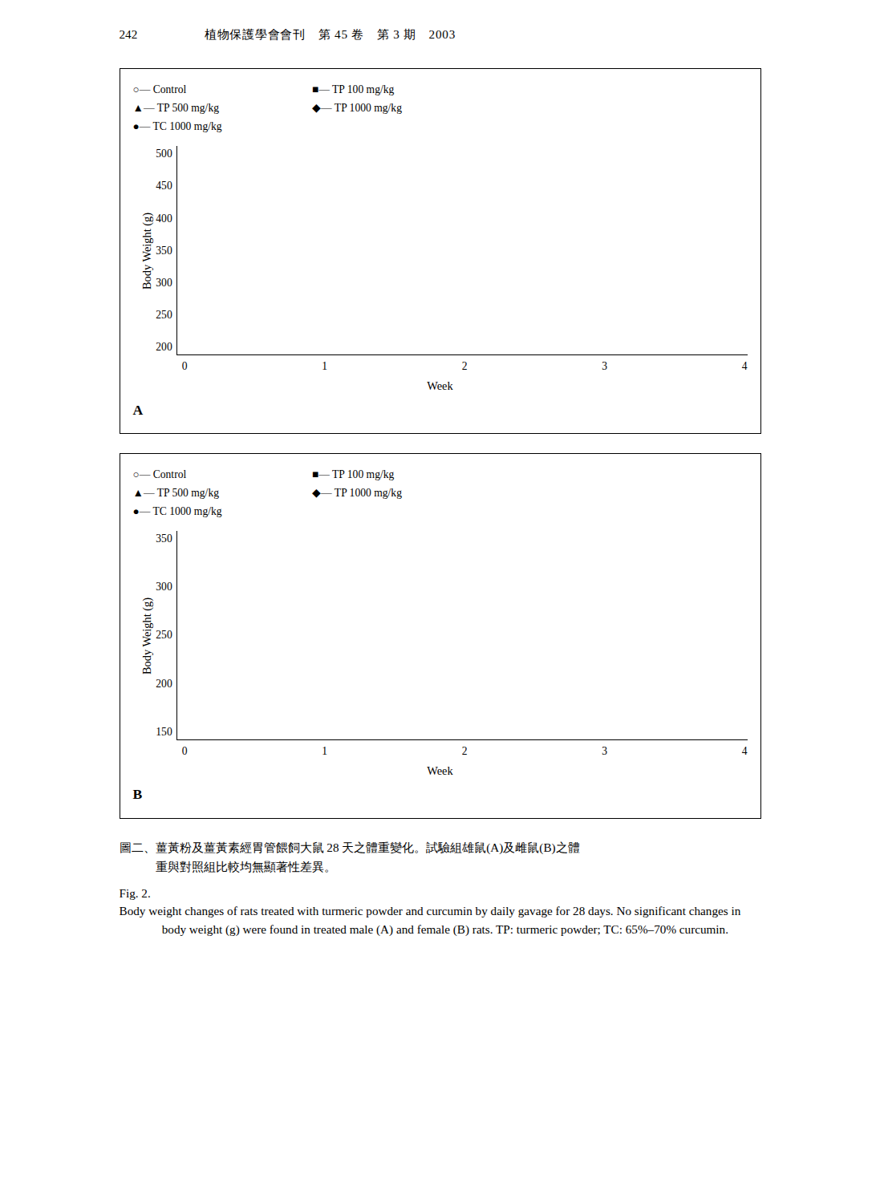242
植物保護學會會刊　第 45 卷　第 3 期　2003
○— Control ■— TP 100 mg/kg ▲— TP 500 mg/kg ◆— TP 1000 mg/kg ●— TC 1000 mg/kg
Body Weight (g)
500
450
400
350
300
250
200
01234
Week
A
○— Control ■— TP 100 mg/kg ▲— TP 500 mg/kg ◆— TP 1000 mg/kg ●— TC 1000 mg/kg
Body Weight (g)
350
300
250
200
150
01234
Week
B
圖二、薑黃粉及薑黃素經胃管餵飼大鼠 28 天之體重變化。試驗組雄鼠(A)及雌鼠(B)之體 重與對照組比較均無顯著性差異。
Fig. 2. Body weight changes of rats treated with turmeric powder and curcumin by daily gavage for 28 days. No significant changes in body weight (g) were found in treated male (A) and female (B) rats. TP: turmeric powder; TC: 65%–70% curcumin.